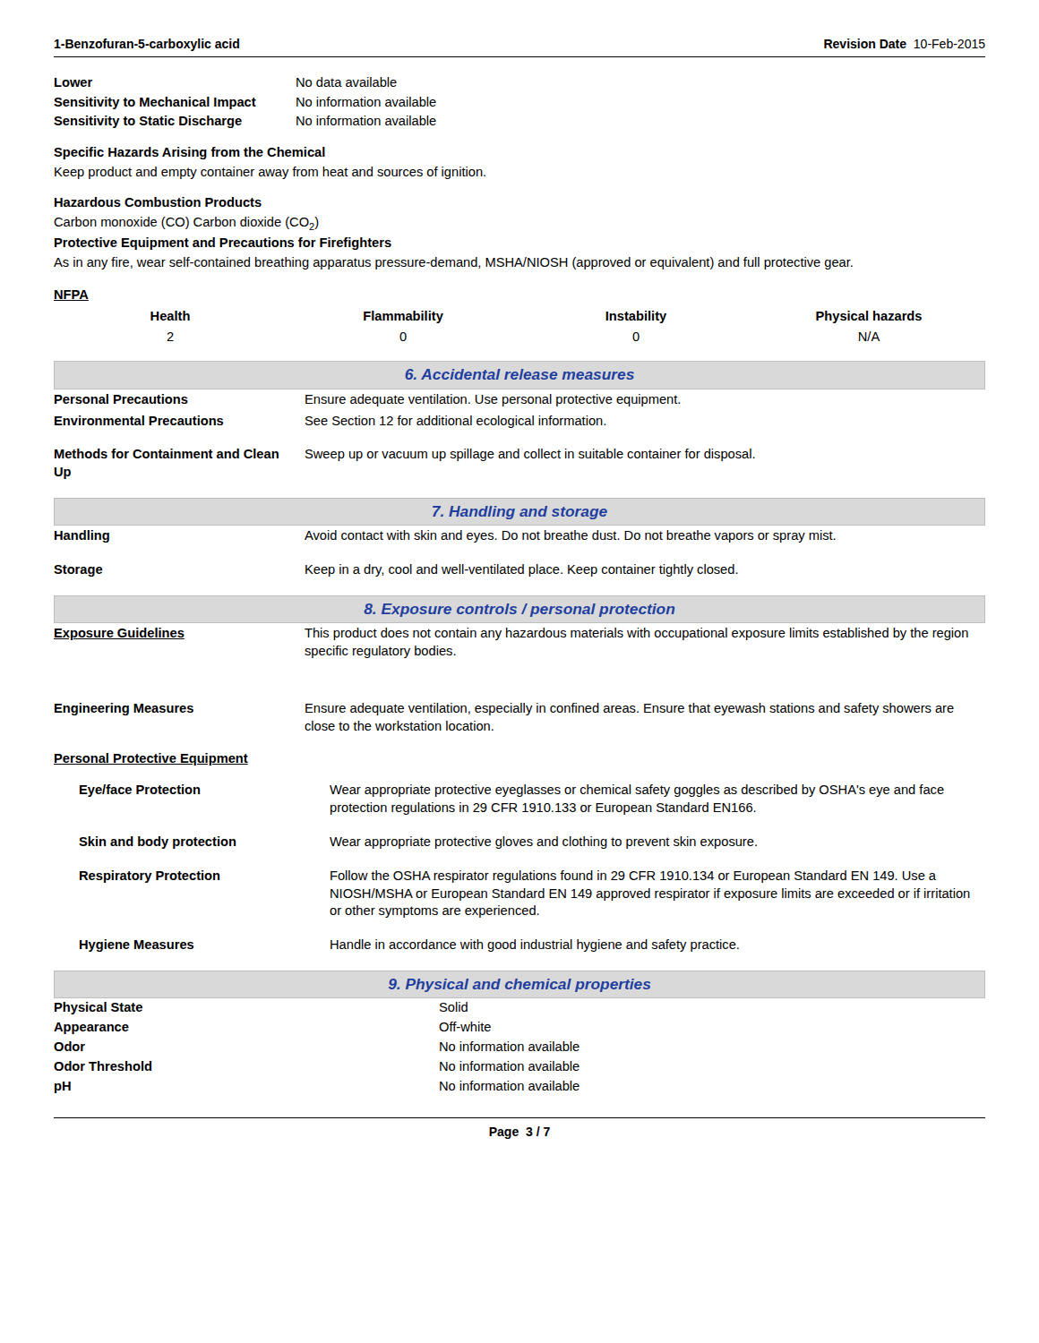1-Benzofuran-5-carboxylic acid
Revision Date 10-Feb-2015
| Lower | No data available |
| Sensitivity to Mechanical Impact | No information available |
| Sensitivity to Static Discharge | No information available |
Specific Hazards Arising from the Chemical
Keep product and empty container away from heat and sources of ignition.
Hazardous Combustion Products
Carbon monoxide (CO) Carbon dioxide (CO2)
Protective Equipment and Precautions for Firefighters
As in any fire, wear self-contained breathing apparatus pressure-demand, MSHA/NIOSH (approved or equivalent) and full protective gear.
NFPA
| Health | Flammability | Instability | Physical hazards |
| --- | --- | --- | --- |
| 2 | 0 | 0 | N/A |
6. Accidental release measures
| Personal Precautions | Ensure adequate ventilation. Use personal protective equipment. |
| Environmental Precautions | See Section 12 for additional ecological information. |
| Methods for Containment and Clean Up | Sweep up or vacuum up spillage and collect in suitable container for disposal. |
7. Handling and storage
| Handling | Avoid contact with skin and eyes. Do not breathe dust. Do not breathe vapors or spray mist. |
| Storage | Keep in a dry, cool and well-ventilated place. Keep container tightly closed. |
8. Exposure controls / personal protection
| Exposure Guidelines | This product does not contain any hazardous materials with occupational exposure limits established by the region specific regulatory bodies. |
| Engineering Measures | Ensure adequate ventilation, especially in confined areas. Ensure that eyewash stations and safety showers are close to the workstation location. |
Personal Protective Equipment
| Eye/face Protection | Wear appropriate protective eyeglasses or chemical safety goggles as described by OSHA's eye and face protection regulations in 29 CFR 1910.133 or European Standard EN166. |
| Skin and body protection | Wear appropriate protective gloves and clothing to prevent skin exposure. |
| Respiratory Protection | Follow the OSHA respirator regulations found in 29 CFR 1910.134 or European Standard EN 149. Use a NIOSH/MSHA or European Standard EN 149 approved respirator if exposure limits are exceeded or if irritation or other symptoms are experienced. |
| Hygiene Measures | Handle in accordance with good industrial hygiene and safety practice. |
9. Physical and chemical properties
| Physical State | Solid |
| Appearance | Off-white |
| Odor | No information available |
| Odor Threshold | No information available |
| pH | No information available |
Page 3 / 7